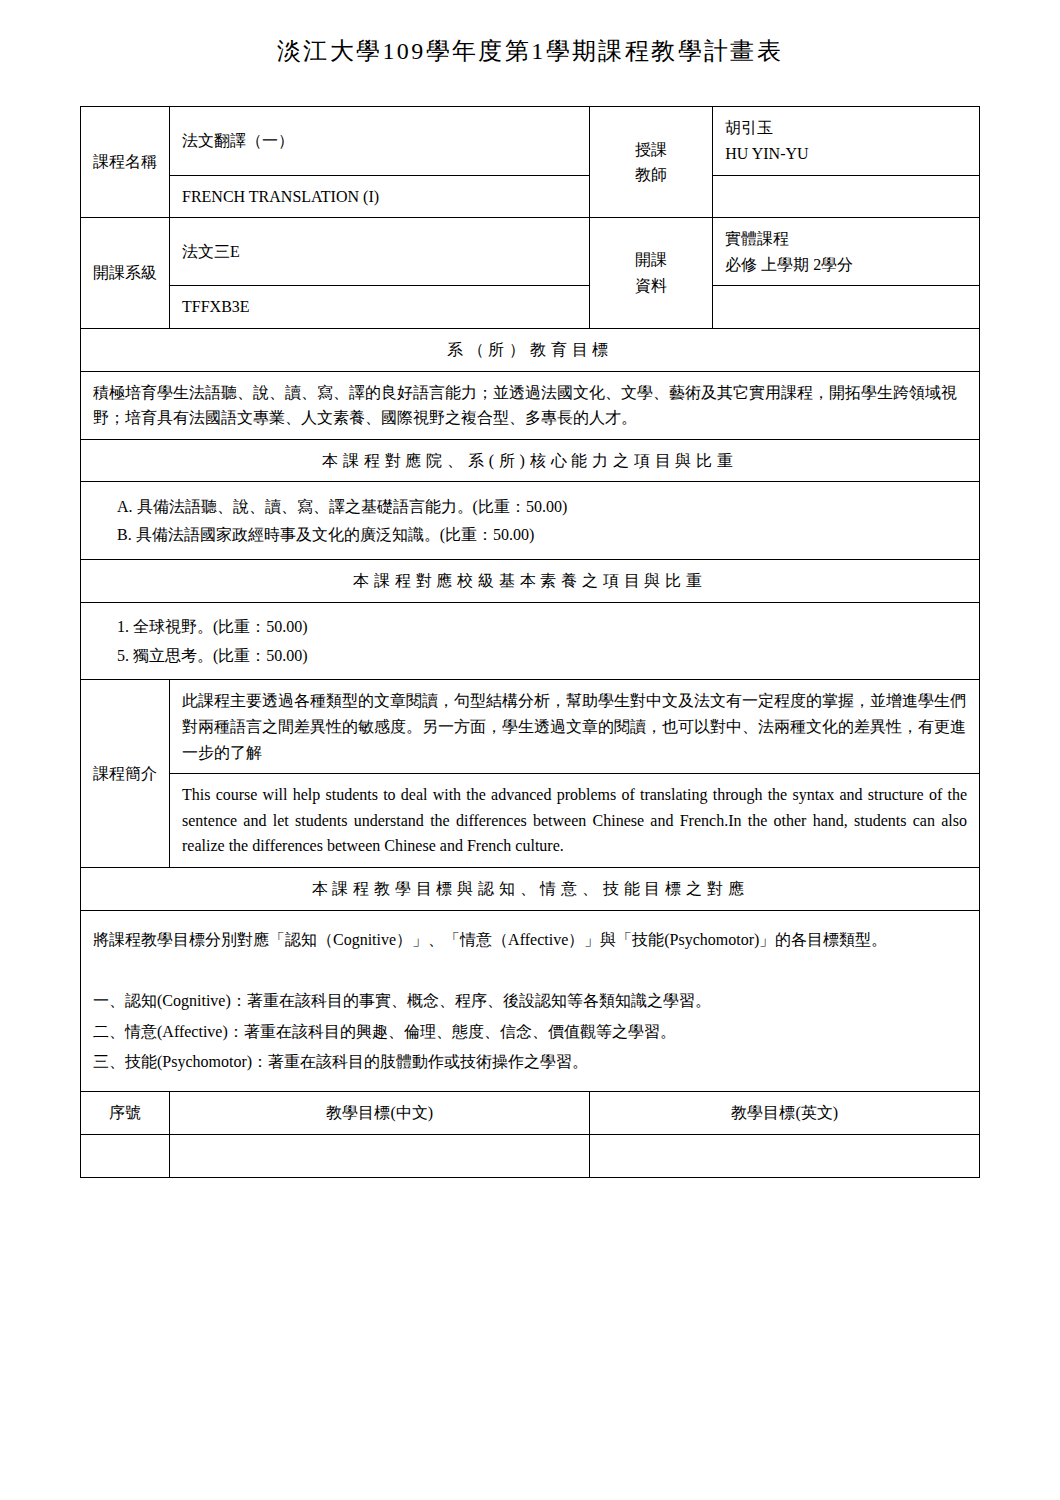淡江大學109學年度第1學期課程教學計畫表
| 課程名稱 | 法文翻譯（一） | 授課 教師 | 胡引玉 HU YIN-YU |
| FRENCH TRANSLATION (I) | |
| 開課系級 | 法文三E | 開課 資料 | 實體課程 必修 上學期 2學分 |
| TFFXB3E | |
| 系（所）教育目標 |
| 積極培育學生法語聽、說、讀、寫、譯的良好語言能力；並透過法國文化、文學、藝術及其它實用課程，開拓學生跨領域視野；培育具有法國語文專業、人文素養、國際視野之複合型、多專長的人才。 |
| 本課程對應院、系(所)核心能力之項目與比重 |
| A. 具備法語聽、說、讀、寫、譯之基礎語言能力。(比重：50.00) B. 具備法語國家政經時事及文化的廣泛知識。(比重：50.00) |
| 本課程對應校級基本素養之項目與比重 |
| 1. 全球視野。(比重：50.00) 5. 獨立思考。(比重：50.00) |
| 課程簡介 | 此課程主要透過各種類型的文章閱讀，句型結構分析，幫助學生對中文及法文有一定程度的掌握，並增進學生們對兩種語言之間差異性的敏感度。另一方面，學生透過文章的閱讀，也可以對中、法兩種文化的差異性，有更進一步的了解 |
| This course will help students to deal with the advanced problems of translating through the syntax and structure of the sentence and let students understand the differences between Chinese and French.In the other hand, students can also realize the differences between Chinese and French culture. |
| 本課程教學目標與認知、情意、技能目標之對應 |
| 將課程教學目標分別對應「認知（Cognitive）」、「情意（Affective）」與「技能(Psychomotor)」的各目標類型。 一、認知(Cognitive)：著重在該科目的事實、概念、程序、後設認知等各類知識之學習。 二、情意(Affective)：著重在該科目的興趣、倫理、態度、信念、價值觀等之學習。 三、技能(Psychomotor)：著重在該科目的肢體動作或技術操作之學習。 |
| 序號 | 教學目標(中文) | 教學目標(英文) |